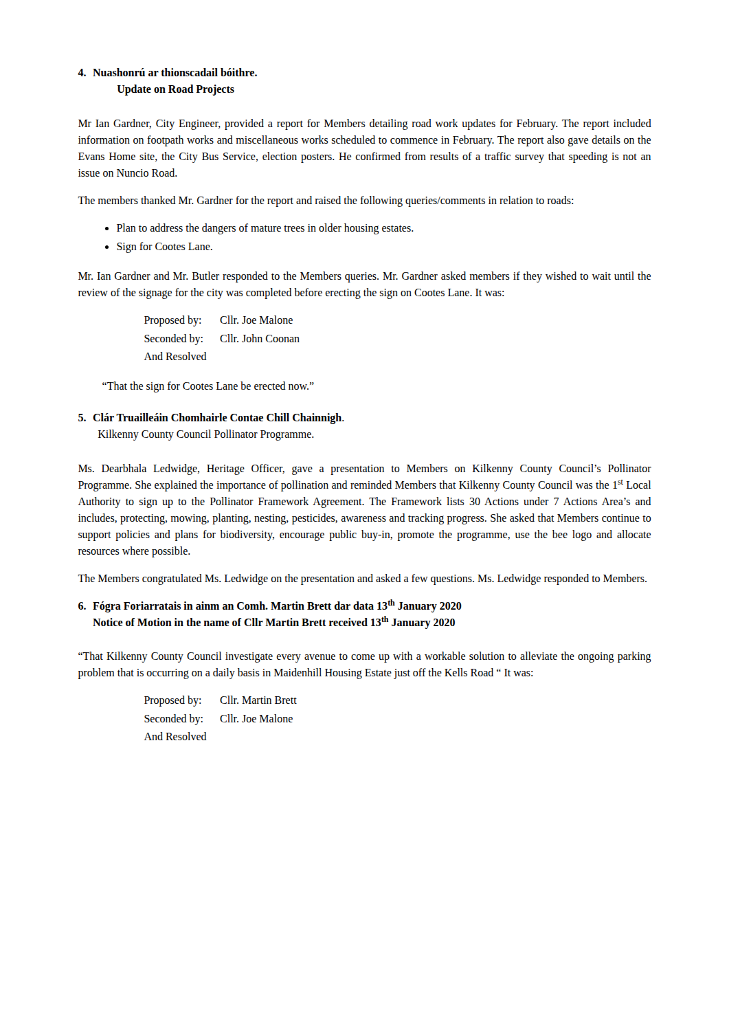4. Nuashonrú ar thionscadail bóithre. Update on Road Projects
Mr Ian Gardner, City Engineer, provided a report for Members detailing road work updates for February. The report included information on footpath works and miscellaneous works scheduled to commence in February. The report also gave details on the Evans Home site, the City Bus Service, election posters. He confirmed from results of a traffic survey that speeding is not an issue on Nuncio Road.
The members thanked Mr. Gardner for the report and raised the following queries/comments in relation to roads:
Plan to address the dangers of mature trees in older housing estates.
Sign for Cootes Lane.
Mr. Ian Gardner and Mr. Butler responded to the Members queries. Mr. Gardner asked members if they wished to wait until the review of the signage for the city was completed before erecting the sign on Cootes Lane. It was:
| Proposed by: | Cllr. Joe Malone |
| Seconded by: | Cllr. John Coonan |
| And Resolved |
“That the sign for Cootes Lane be erected now.”
5. Clár Truailleáin Chomhairle Contae Chill Chainnigh.
Kilkenny County Council Pollinator Programme.
Ms. Dearbhala Ledwidge, Heritage Officer, gave a presentation to Members on Kilkenny County Council’s Pollinator Programme. She explained the importance of pollination and reminded Members that Kilkenny County Council was the 1st Local Authority to sign up to the Pollinator Framework Agreement. The Framework lists 30 Actions under 7 Actions Area’s and includes, protecting, mowing, planting, nesting, pesticides, awareness and tracking progress. She asked that Members continue to support policies and plans for biodiversity, encourage public buy-in, promote the programme, use the bee logo and allocate resources where possible.
The Members congratulated Ms. Ledwidge on the presentation and asked a few questions. Ms. Ledwidge responded to Members.
6. Fógra Foriarratais in ainm an Comh. Martin Brett dar data 13th January 2020 Notice of Motion in the name of Cllr Martin Brett received 13th January 2020
“That Kilkenny County Council investigate every avenue to come up with a workable solution to alleviate the ongoing parking problem that is occurring on a daily basis in Maidenhill Housing Estate just off the Kells Road “ It was:
| Proposed by: | Cllr. Martin Brett |
| Seconded by: | Cllr. Joe Malone |
| And Resolved |